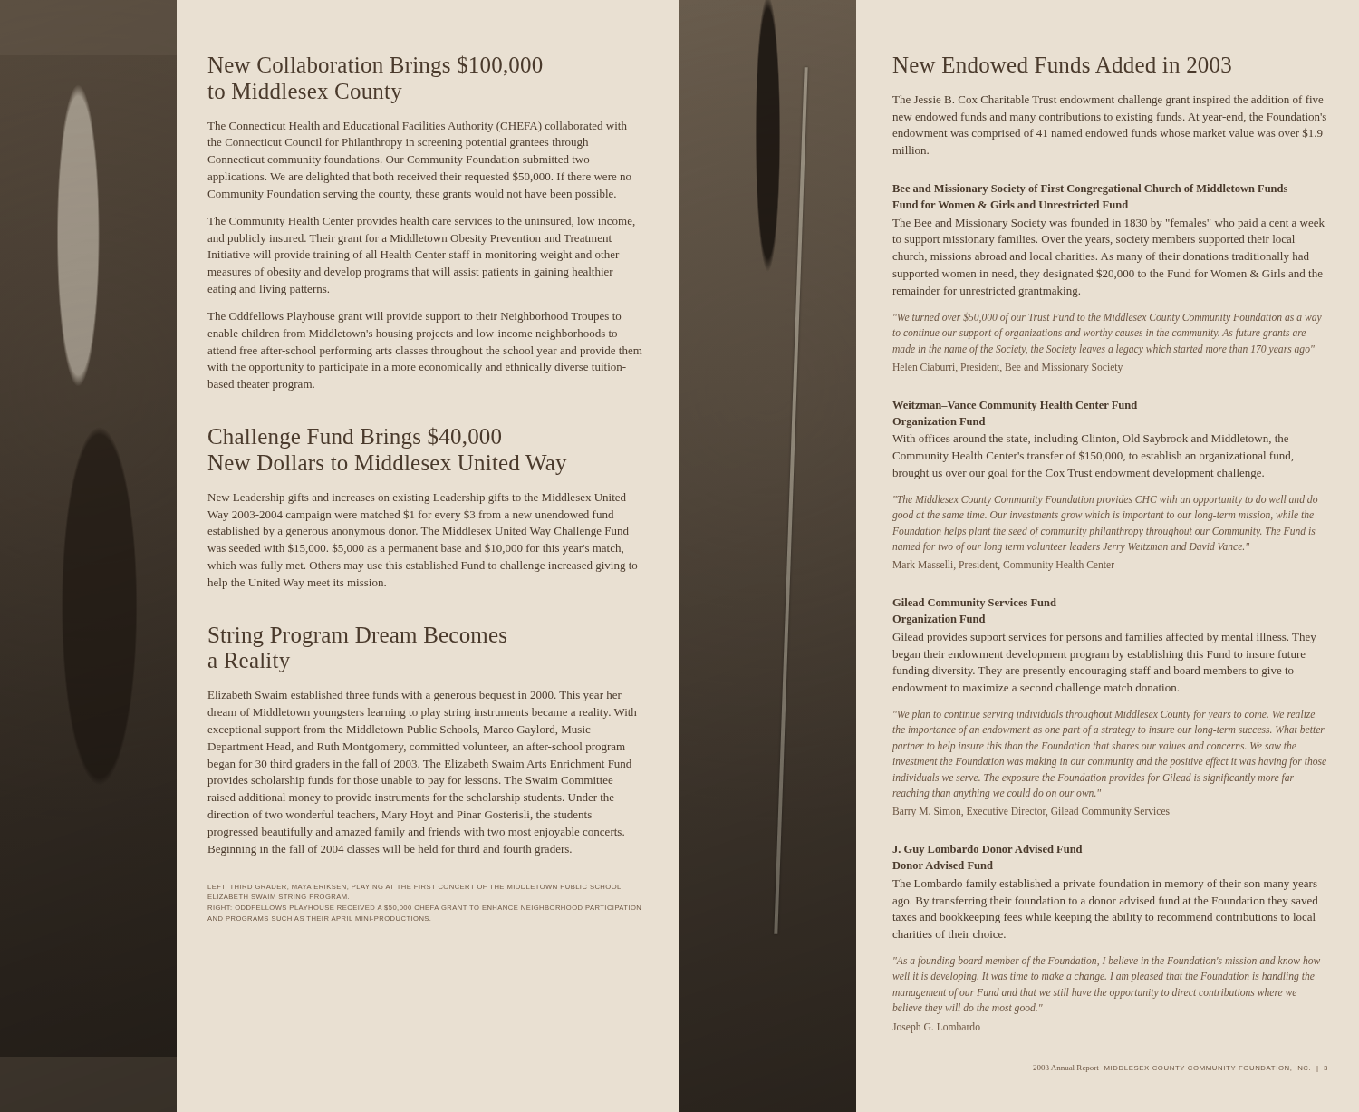New Collaboration Brings $100,000
to Middlesex County
The Connecticut Health and Educational Facilities Authority (CHEFA) collaborated with the Connecticut Council for Philanthropy in screening potential grantees through Connecticut community foundations. Our Community Foundation submitted two applications. We are delighted that both received their requested $50,000. If there were no Community Foundation serving the county, these grants would not have been possible.
The Community Health Center provides health care services to the uninsured, low income, and publicly insured. Their grant for a Middletown Obesity Prevention and Treatment Initiative will provide training of all Health Center staff in monitoring weight and other measures of obesity and develop programs that will assist patients in gaining healthier eating and living patterns.
The Oddfellows Playhouse grant will provide support to their Neighborhood Troupes to enable children from Middletown's housing projects and low-income neighborhoods to attend free after-school performing arts classes throughout the school year and provide them with the opportunity to participate in a more economically and ethnically diverse tuition-based theater program.
Challenge Fund Brings $40,000
New Dollars to Middlesex United Way
New Leadership gifts and increases on existing Leadership gifts to the Middlesex United Way 2003-2004 campaign were matched $1 for every $3 from a new unendowed fund established by a generous anonymous donor. The Middlesex United Way Challenge Fund was seeded with $15,000. $5,000 as a permanent base and $10,000 for this year's match, which was fully met. Others may use this established Fund to challenge increased giving to help the United Way meet its mission.
String Program Dream Becomes
a Reality
Elizabeth Swaim established three funds with a generous bequest in 2000. This year her dream of Middletown youngsters learning to play string instruments became a reality. With exceptional support from the Middletown Public Schools, Marco Gaylord, Music Department Head, and Ruth Montgomery, committed volunteer, an after-school program began for 30 third graders in the fall of 2003. The Elizabeth Swaim Arts Enrichment Fund provides scholarship funds for those unable to pay for lessons. The Swaim Committee raised additional money to provide instruments for the scholarship students. Under the direction of two wonderful teachers, Mary Hoyt and Pinar Gosterisli, the students progressed beautifully and amazed family and friends with two most enjoyable concerts. Beginning in the fall of 2004 classes will be held for third and fourth graders.
Left: Third grader, Maya Eriksen, playing at the first concert of the Middletown Public School Elizabeth Swaim String Program.
Right: Oddfellows Playhouse received a $50,000 CHEFA grant to enhance neighborhood participation and programs such as their April mini-productions.
New Endowed Funds Added in 2003
The Jessie B. Cox Charitable Trust endowment challenge grant inspired the addition of five new endowed funds and many contributions to existing funds. At year-end, the Foundation's endowment was comprised of 41 named endowed funds whose market value was over $1.9 million.
Bee and Missionary Society of First Congregational Church of Middletown Funds
Fund for Women & Girls and Unrestricted Fund
The Bee and Missionary Society was founded in 1830 by "females" who paid a cent a week to support missionary families. Over the years, society members supported their local church, missions abroad and local charities. As many of their donations traditionally had supported women in need, they designated $20,000 to the Fund for Women & Girls and the remainder for unrestricted grantmaking.
"We turned over $50,000 of our Trust Fund to the Middlesex County Community Foundation as a way to continue our support of organizations and worthy causes in the community. As future grants are made in the name of the Society, the Society leaves a legacy which started more than 170 years ago"
Helen Ciaburri, President, Bee and Missionary Society
Weitzman–Vance Community Health Center Fund
Organization Fund
With offices around the state, including Clinton, Old Saybrook and Middletown, the Community Health Center's transfer of $150,000, to establish an organizational fund, brought us over our goal for the Cox Trust endowment development challenge.
"The Middlesex County Community Foundation provides CHC with an opportunity to do well and do good at the same time. Our investments grow which is important to our long-term mission, while the Foundation helps plant the seed of community philanthropy throughout our Community. The Fund is named for two of our long term volunteer leaders Jerry Weitzman and David Vance."
Mark Masselli, President, Community Health Center
Gilead Community Services Fund
Organization Fund
Gilead provides support services for persons and families affected by mental illness. They began their endowment development program by establishing this Fund to insure future funding diversity. They are presently encouraging staff and board members to give to endowment to maximize a second challenge match donation.
"We plan to continue serving individuals throughout Middlesex County for years to come. We realize the importance of an endowment as one part of a strategy to insure our long-term success. What better partner to help insure this than the Foundation that shares our values and concerns. We saw the investment the Foundation was making in our community and the positive effect it was having for those individuals we serve. The exposure the Foundation provides for Gilead is significantly more far reaching than anything we could do on our own."
Barry M. Simon, Executive Director, Gilead Community Services
J. Guy Lombardo Donor Advised Fund
Donor Advised Fund
The Lombardo family established a private foundation in memory of their son many years ago. By transferring their foundation to a donor advised fund at the Foundation they saved taxes and bookkeeping fees while keeping the ability to recommend contributions to local charities of their choice.
"As a founding board member of the Foundation, I believe in the Foundation's mission and know how well it is developing. It was time to make a change. I am pleased that the Foundation is handling the management of our Fund and that we still have the opportunity to direct contributions where we believe they will do the most good."
Joseph G. Lombardo
2003 Annual Report Middlesex County Community Foundation, Inc. | 3